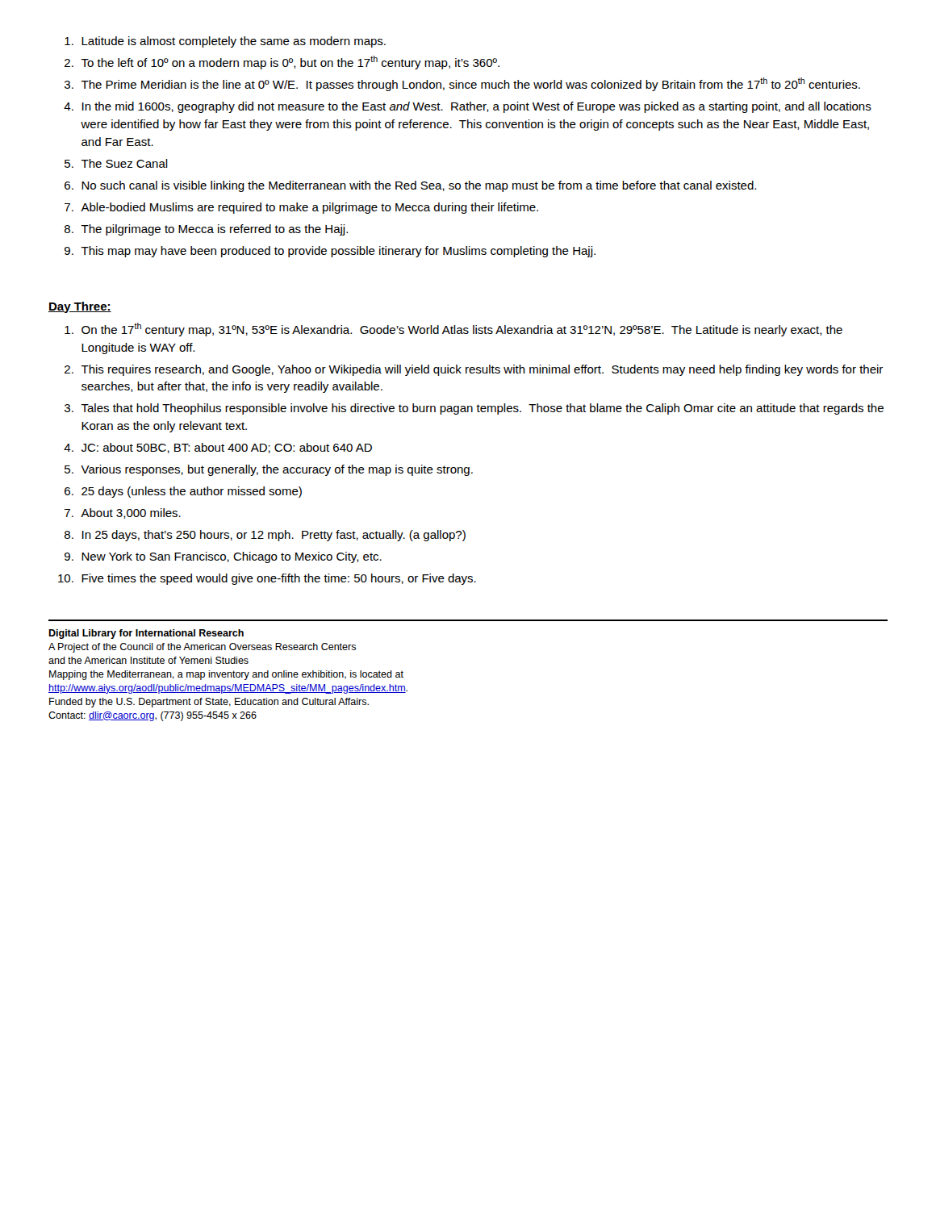Latitude is almost completely the same as modern maps.
To the left of 10º on a modern map is 0º, but on the 17th century map, it’s 360º.
The Prime Meridian is the line at 0º W/E. It passes through London, since much the world was colonized by Britain from the 17th to 20th centuries.
In the mid 1600s, geography did not measure to the East and West. Rather, a point West of Europe was picked as a starting point, and all locations were identified by how far East they were from this point of reference. This convention is the origin of concepts such as the Near East, Middle East, and Far East.
The Suez Canal
No such canal is visible linking the Mediterranean with the Red Sea, so the map must be from a time before that canal existed.
Able-bodied Muslims are required to make a pilgrimage to Mecca during their lifetime.
The pilgrimage to Mecca is referred to as the Hajj.
This map may have been produced to provide possible itinerary for Muslims completing the Hajj.
Day Three:
On the 17th century map, 31ºN, 53ºE is Alexandria. Goode’s World Atlas lists Alexandria at 31º12’N, 29º58’E. The Latitude is nearly exact, the Longitude is WAY off.
This requires research, and Google, Yahoo or Wikipedia will yield quick results with minimal effort. Students may need help finding key words for their searches, but after that, the info is very readily available.
Tales that hold Theophilus responsible involve his directive to burn pagan temples. Those that blame the Caliph Omar cite an attitude that regards the Koran as the only relevant text.
JC: about 50BC, BT: about 400 AD; CO: about 640 AD
Various responses, but generally, the accuracy of the map is quite strong.
25 days (unless the author missed some)
About 3,000 miles.
In 25 days, that’s 250 hours, or 12 mph. Pretty fast, actually. (a gallop?)
New York to San Francisco, Chicago to Mexico City, etc.
Five times the speed would give one-fifth the time: 50 hours, or Five days.
Digital Library for International Research
A Project of the Council of the American Overseas Research Centers
and the American Institute of Yemeni Studies
Mapping the Mediterranean, a map inventory and online exhibition, is located at
http://www.aiys.org/aodl/public/medmaps/MEDMAPS_site/MM_pages/index.htm.
Funded by the U.S. Department of State, Education and Cultural Affairs.
Contact: dlir@caorc.org, (773) 955-4545 x 266